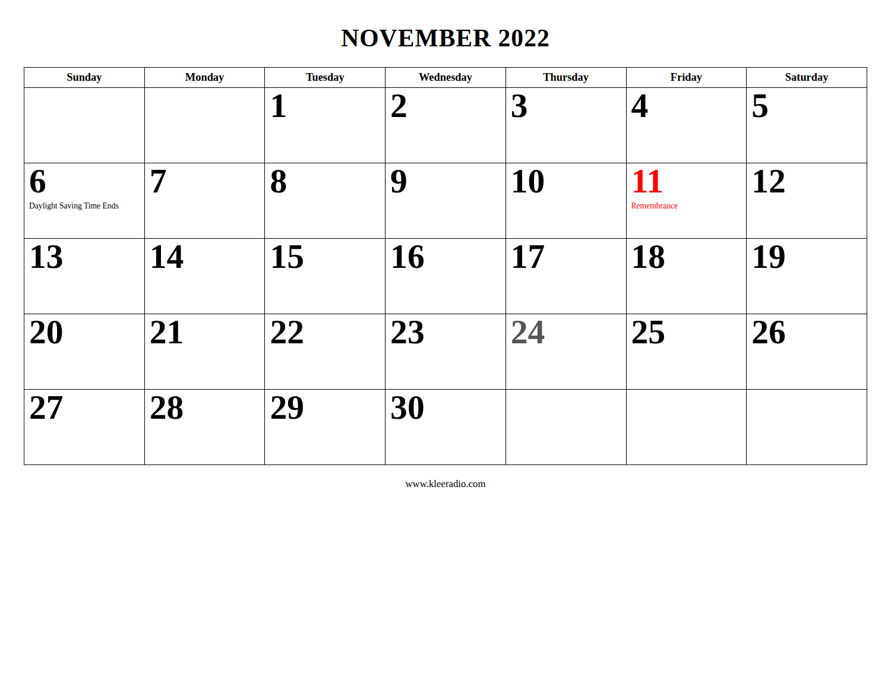NOVEMBER 2022
| Sunday | Monday | Tuesday | Wednesday | Thursday | Friday | Saturday |
| --- | --- | --- | --- | --- | --- | --- |
| | | 1 | 2 | 3 | 4 | 5 |
| 6 Daylight Saving Time Ends | 7 | 8 | 9 | 10 | 11 Remembrance | 12 |
| 13 | 14 | 15 | 16 | 17 | 18 | 19 |
| 20 | 21 | 22 | 23 | 24 | 25 | 26 |
| 27 | 28 | 29 | 30 | | | |
www.kleeradio.com